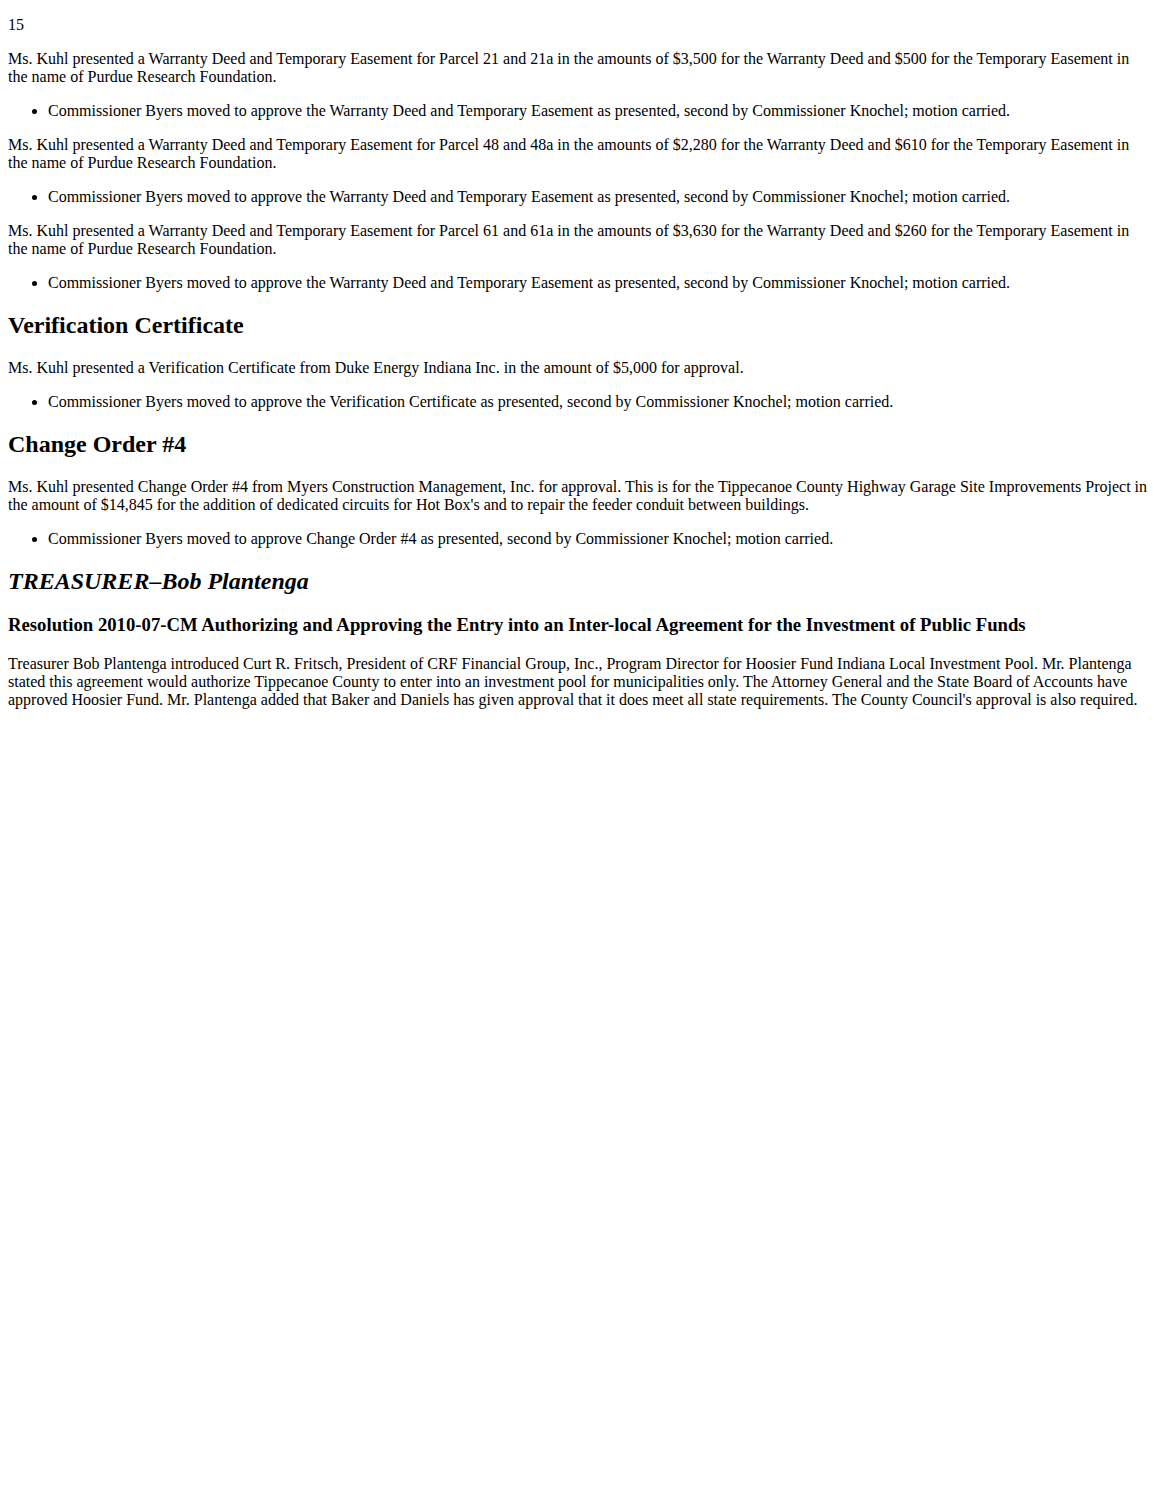15
Ms. Kuhl presented a Warranty Deed and Temporary Easement for Parcel 21 and 21a in the amounts of $3,500 for the Warranty Deed and $500 for the Temporary Easement in the name of Purdue Research Foundation.
Commissioner Byers moved to approve the Warranty Deed and Temporary Easement as presented, second by Commissioner Knochel; motion carried.
Ms. Kuhl presented a Warranty Deed and Temporary Easement for Parcel 48 and 48a in the amounts of $2,280 for the Warranty Deed and $610 for the Temporary Easement in the name of Purdue Research Foundation.
Commissioner Byers moved to approve the Warranty Deed and Temporary Easement as presented, second by Commissioner Knochel; motion carried.
Ms. Kuhl presented a Warranty Deed and Temporary Easement for Parcel 61 and 61a in the amounts of $3,630 for the Warranty Deed and $260 for the Temporary Easement in the name of Purdue Research Foundation.
Commissioner Byers moved to approve the Warranty Deed and Temporary Easement as presented, second by Commissioner Knochel; motion carried.
Verification Certificate
Ms. Kuhl presented a Verification Certificate from Duke Energy Indiana Inc. in the amount of $5,000 for approval.
Commissioner Byers moved to approve the Verification Certificate as presented, second by Commissioner Knochel; motion carried.
Change Order #4
Ms. Kuhl presented Change Order #4 from Myers Construction Management, Inc. for approval. This is for the Tippecanoe County Highway Garage Site Improvements Project in the amount of $14,845 for the addition of dedicated circuits for Hot Box's and to repair the feeder conduit between buildings.
Commissioner Byers moved to approve Change Order #4 as presented, second by Commissioner Knochel; motion carried.
TREASURER–Bob Plantenga
Resolution 2010-07-CM Authorizing and Approving the Entry into an Inter-local Agreement for the Investment of Public Funds
Treasurer Bob Plantenga introduced Curt R. Fritsch, President of CRF Financial Group, Inc., Program Director for Hoosier Fund Indiana Local Investment Pool. Mr. Plantenga stated this agreement would authorize Tippecanoe County to enter into an investment pool for municipalities only. The Attorney General and the State Board of Accounts have approved Hoosier Fund. Mr. Plantenga added that Baker and Daniels has given approval that it does meet all state requirements. The County Council's approval is also required.